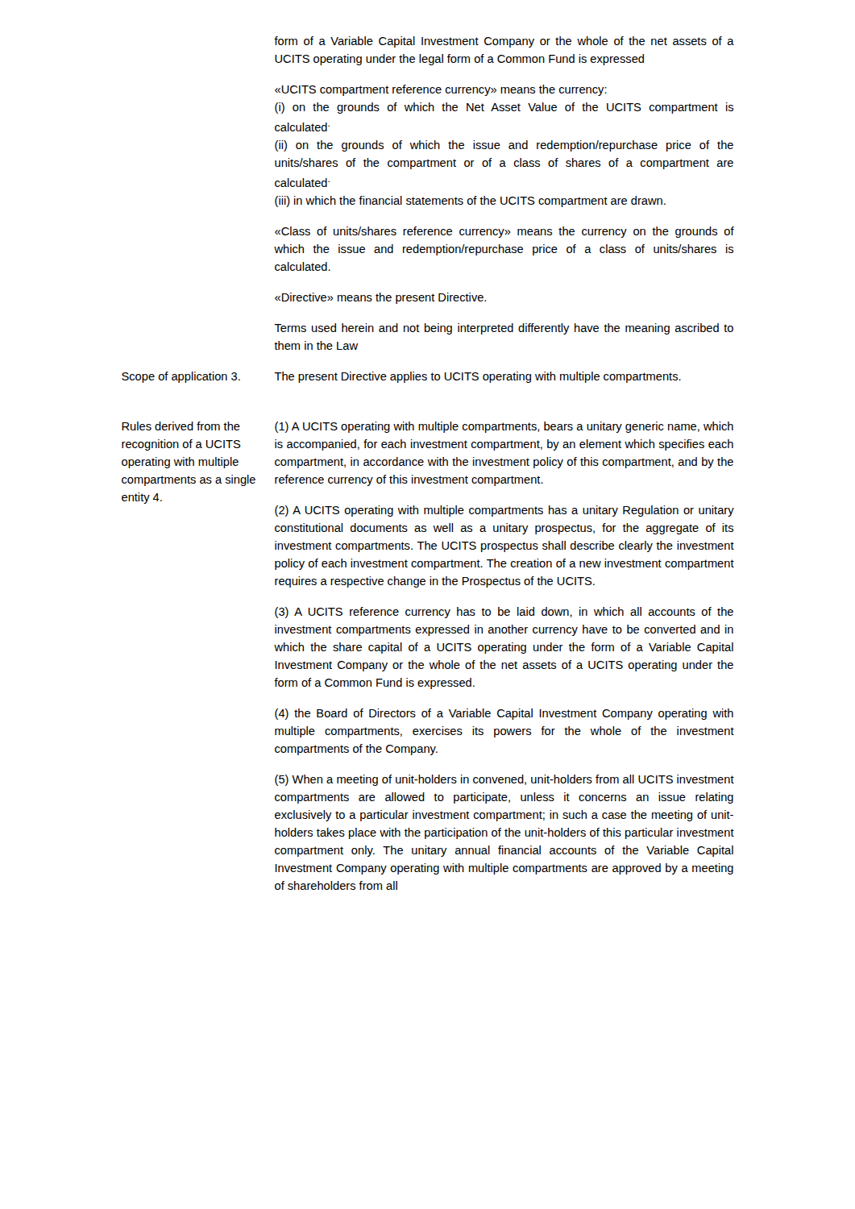form of a Variable Capital Investment Company or the whole of the net assets of a UCITS operating under the legal form of a Common Fund is expressed
«UCITS compartment reference currency» means the currency:
(i) on the grounds of which the Net Asset Value of the UCITS compartment is calculated.
(ii) on the grounds of which the issue and redemption/repurchase price of the units/shares of the compartment or of a class of shares of a compartment are calculated.
(iii) in which the financial statements of the UCITS compartment are drawn.
«Class of units/shares reference currency» means the currency on the grounds of which the issue and redemption/repurchase price of a class of units/shares is calculated.
«Directive» means the present Directive.
Terms used herein and not being interpreted differently have the meaning ascribed to them in the Law
Scope of application 3.
The present Directive applies to UCITS operating with multiple compartments.
Rules derived from the recognition of a UCITS operating with multiple compartments as a single entity 4.
(1) A UCITS operating with multiple compartments, bears a unitary generic name, which is accompanied, for each investment compartment, by an element which specifies each compartment, in accordance with the investment policy of this compartment, and by the reference currency of this investment compartment.
(2) A UCITS operating with multiple compartments has a unitary Regulation or unitary constitutional documents as well as a unitary prospectus, for the aggregate of its investment compartments. The UCITS prospectus shall describe clearly the investment policy of each investment compartment. The creation of a new investment compartment requires a respective change in the Prospectus of the UCITS.
(3) A UCITS reference currency has to be laid down, in which all accounts of the investment compartments expressed in another currency have to be converted and in which the share capital of a UCITS operating under the form of a Variable Capital Investment Company or the whole of the net assets of a UCITS operating under the form of a Common Fund is expressed.
(4) the Board of Directors of a Variable Capital Investment Company operating with multiple compartments, exercises its powers for the whole of the investment compartments of the Company.
(5) When a meeting of unit-holders in convened, unit-holders from all UCITS investment compartments are allowed to participate, unless it concerns an issue relating exclusively to a particular investment compartment; in such a case the meeting of unit-holders takes place with the participation of the unit-holders of this particular investment compartment only. The unitary annual financial accounts of the Variable Capital Investment Company operating with multiple compartments are approved by a meeting of shareholders from all